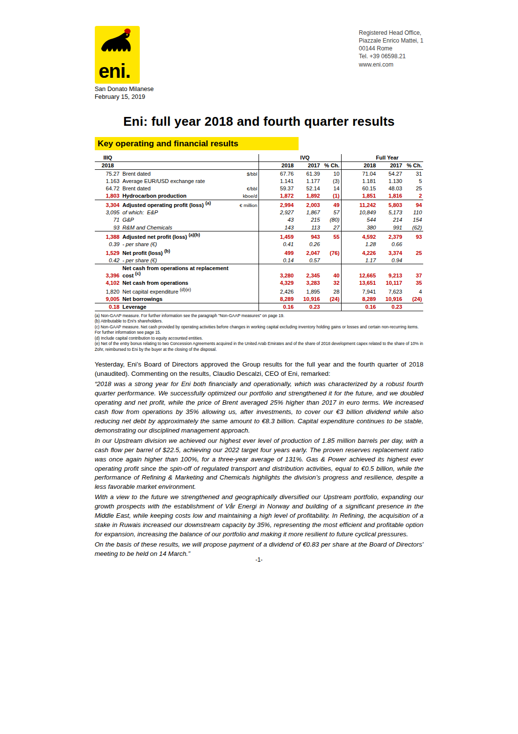eni.
San Donato Milanese
February 15, 2019
Registered Head Office,
Piazzale Enrico Mattei, 1
00144 Rome
Tel. +39 06598.21
www.eni.com
Eni: full year 2018 and fourth quarter results
Key operating and financial results
| IIIQ | | | | IVQ | | Full Year |
| 2018 | | | | 2018 | 2017 | % Ch. | | 2018 | 2017 | % Ch. |
| 75.27 | Brent dated | $/bbl | | 67.76 | 61.39 | 10 | | 71.04 | 54.27 | 31 |
| 1.163 | Average EUR/USD exchange rate | | | 1.141 | 1.177 | (3) | | 1.181 | 1.130 | 5 |
| 64.72 | Brent dated | €/bbl | | 59.37 | 52.14 | 14 | | 60.15 | 48.03 | 25 |
| 1,803 | Hydrocarbon production | kboe/d | | 1,872 | 1,892 | (1) | | 1,851 | 1,816 | 2 |
| 3,304 | Adjusted operating profit (loss) (a) | € million | | 2,994 | 2,003 | 49 | | 11,242 | 5,803 | 94 |
| 3,095 | of which: E&P | | | 2,927 | 1,867 | 57 | | 10,849 | 5,173 | 110 |
| 71 | G&P | | | 43 | 215 | (80) | | 544 | 214 | 154 |
| 93 | R&M and Chemicals | | | 143 | 113 | 27 | | 380 | 991 | (62) |
| 1,388 | Adjusted net profit (loss) (a)(b) | | | 1,459 | 943 | 55 | | 4,592 | 2,379 | 93 |
| 0.39 | - per share (€) | | | 0.41 | 0.26 | | | 1.28 | 0.66 | |
| 1,529 | Net profit (loss) (b) | | | 499 | 2,047 | (76) | | 4,226 | 3,374 | 25 |
| 0.42 | - per share (€) | | | 0.14 | 0.57 | | | 1.17 | 0.94 | |
| 3,396 | Net cash from operations at replacement cost (c) | | | 3,280 | 2,345 | 40 | | 12,665 | 9,213 | 37 |
| 4,102 | Net cash from operations | | | 4,329 | 3,283 | 32 | | 13,651 | 10,117 | 35 |
| 1,820 | Net capital expenditure (d)(e) | | | 2,426 | 1,895 | 28 | | 7,941 | 7,623 | 4 |
| 9,005 | Net borrowings | | | 8,289 | 10,916 | (24) | | 8,289 | 10,916 | (24) |
| 0.18 | Leverage | | | 0.16 | 0.23 | | | 0.16 | 0.23 | |
(a) Non-GAAP measure. For further information see the paragraph "Non-GAAP measures" on page 19.
(b) Attributable to Eni's shareholders.
(c) Non-GAAP measure. Net cash provided by operating activities before changes in working capital excluding inventory holding gains or losses and certain non-recurring items. For further information see page 15.
(d) Include capital contribution to equity accounted entities.
(e) Net of the entry bonus relating to two Concession Agreements acquired in the United Arab Emirates and of the share of 2018 development capex related to the share of 10% in Zohr, reimbursed to Eni by the buyer at the closing of the disposal.
Yesterday, Eni’s Board of Directors approved the Group results for the full year and the fourth quarter of 2018 (unaudited). Commenting on the results, Claudio Descalzi, CEO of Eni, remarked:
“2018 was a strong year for Eni both financially and operationally, which was characterized by a robust fourth quarter performance. We successfully optimized our portfolio and strengthened it for the future, and we doubled operating and net profit, while the price of Brent averaged 25% higher than 2017 in euro terms. We increased cash flow from operations by 35% allowing us, after investments, to cover our €3 billion dividend while also reducing net debt by approximately the same amount to €8.3 billion. Capital expenditure continues to be stable, demonstrating our disciplined management approach.
In our Upstream division we achieved our highest ever level of production of 1.85 million barrels per day, with a cash flow per barrel of $22.5, achieving our 2022 target four years early. The proven reserves replacement ratio was once again higher than 100%, for a three-year average of 131%. Gas & Power achieved its highest ever operating profit since the spin-off of regulated transport and distribution activities, equal to €0.5 billion, while the performance of Refining & Marketing and Chemicals highlights the division’s progress and resilience, despite a less favorable market environment.
With a view to the future we strengthened and geographically diversified our Upstream portfolio, expanding our growth prospects with the establishment of Vår Energi in Norway and building of a significant presence in the Middle East, while keeping costs low and maintaining a high level of profitability. In Refining, the acquisition of a stake in Ruwais increased our downstream capacity by 35%, representing the most efficient and profitable option for expansion, increasing the balance of our portfolio and making it more resilient to future cyclical pressures.
On the basis of these results, we will propose payment of a dividend of €0.83 per share at the Board of Directors' meeting to be held on 14 March.”
-1-